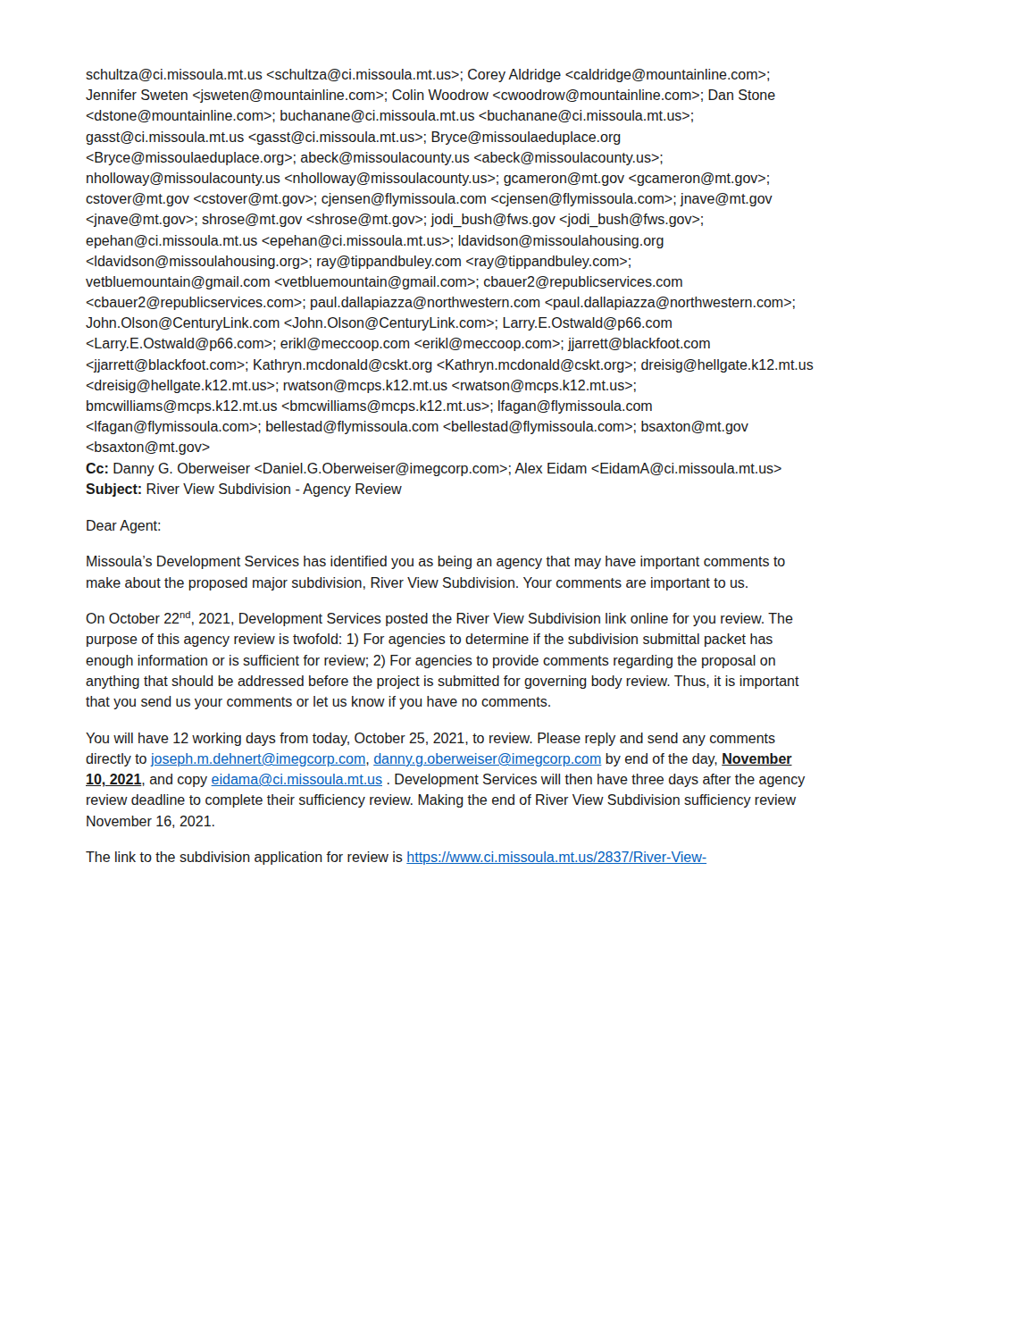schultza@ci.missoula.mt.us <schultza@ci.missoula.mt.us>; Corey Aldridge <caldridge@mountainline.com>; Jennifer Sweten <jsweten@mountainline.com>; Colin Woodrow <cwoodrow@mountainline.com>; Dan Stone <dstone@mountainline.com>; buchanane@ci.missoula.mt.us <buchanane@ci.missoula.mt.us>; gasst@ci.missoula.mt.us <gasst@ci.missoula.mt.us>; Bryce@missoulaeduplace.org <Bryce@missoulaeduplace.org>; abeck@missoulacounty.us <abeck@missoulacounty.us>; nholloway@missoulacounty.us <nholloway@missoulacounty.us>; gcameron@mt.gov <gcameron@mt.gov>; cstover@mt.gov <cstover@mt.gov>; cjensen@flymissoula.com <cjensen@flymissoula.com>; jnave@mt.gov <jnave@mt.gov>; shrose@mt.gov <shrose@mt.gov>; jodi_bush@fws.gov <jodi_bush@fws.gov>; epehan@ci.missoula.mt.us <epehan@ci.missoula.mt.us>; ldavidson@missoulahousing.org <ldavidson@missoulahousing.org>; ray@tippandbuley.com <ray@tippandbuley.com>; vetbluemountain@gmail.com <vetbluemountain@gmail.com>; cbauer2@republicservices.com <cbauer2@republicservices.com>; paul.dallapiazza@northwestern.com <paul.dallapiazza@northwestern.com>; John.Olson@CenturyLink.com <John.Olson@CenturyLink.com>; Larry.E.Ostwald@p66.com <Larry.E.Ostwald@p66.com>; erikl@meccoop.com <erikl@meccoop.com>; jjarrett@blackfoot.com <jjarrett@blackfoot.com>; Kathryn.mcdonald@cskt.org <Kathryn.mcdonald@cskt.org>; dreisig@hellgate.k12.mt.us <dreisig@hellgate.k12.mt.us>; rwatson@mcps.k12.mt.us <rwatson@mcps.k12.mt.us>; bmcwilliams@mcps.k12.mt.us <bmcwilliams@mcps.k12.mt.us>; lfagan@flymissoula.com <lfagan@flymissoula.com>; bellestad@flymissoula.com <bellestad@flymissoula.com>; bsaxton@mt.gov <bsaxton@mt.gov>
Cc: Danny G. Oberweiser <Daniel.G.Oberweiser@imegcorp.com>; Alex Eidam <EidamA@ci.missoula.mt.us>
Subject: River View Subdivision - Agency Review
Dear Agent:
Missoula’s Development Services has identified you as being an agency that may have important comments to make about the proposed major subdivision, River View Subdivision. Your comments are important to us.
On October 22nd, 2021, Development Services posted the River View Subdivision link online for you review. The purpose of this agency review is twofold: 1) For agencies to determine if the subdivision submittal packet has enough information or is sufficient for review; 2) For agencies to provide comments regarding the proposal on anything that should be addressed before the project is submitted for governing body review. Thus, it is important that you send us your comments or let us know if you have no comments.
You will have 12 working days from today, October 25, 2021, to review. Please reply and send any comments directly to joseph.m.dehnert@imegcorp.com, danny.g.oberweiser@imegcorp.com by end of the day, November 10, 2021, and copy eidama@ci.missoula.mt.us . Development Services will then have three days after the agency review deadline to complete their sufficiency review. Making the end of River View Subdivision sufficiency review November 16, 2021.
The link to the subdivision application for review is https://www.ci.missoula.mt.us/2837/River-View-